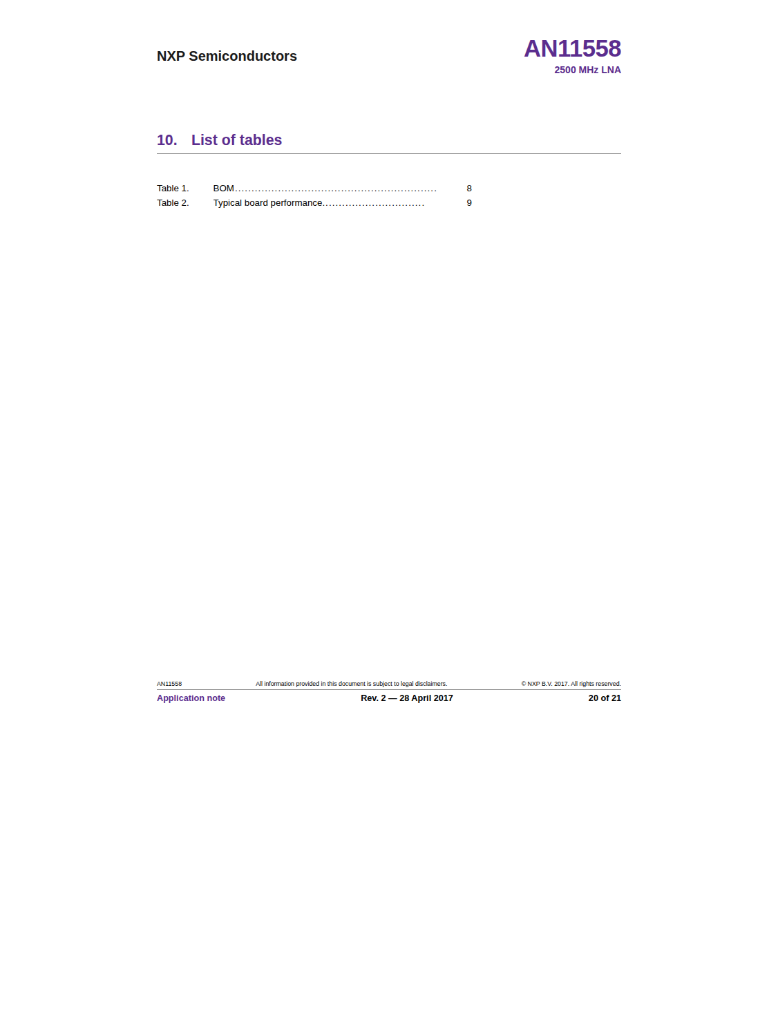NXP Semiconductors
AN11558
2500 MHz LNA
10. List of tables
Table 1.
BOM ............................................................. 8
Table 2.
Typical board performance. .............................. 9
AN11558
All information provided in this document is subject to legal disclaimers.
© NXP B.V. 2017. All rights reserved.
Application note
Rev. 2 — 28 April 2017
20 of 21